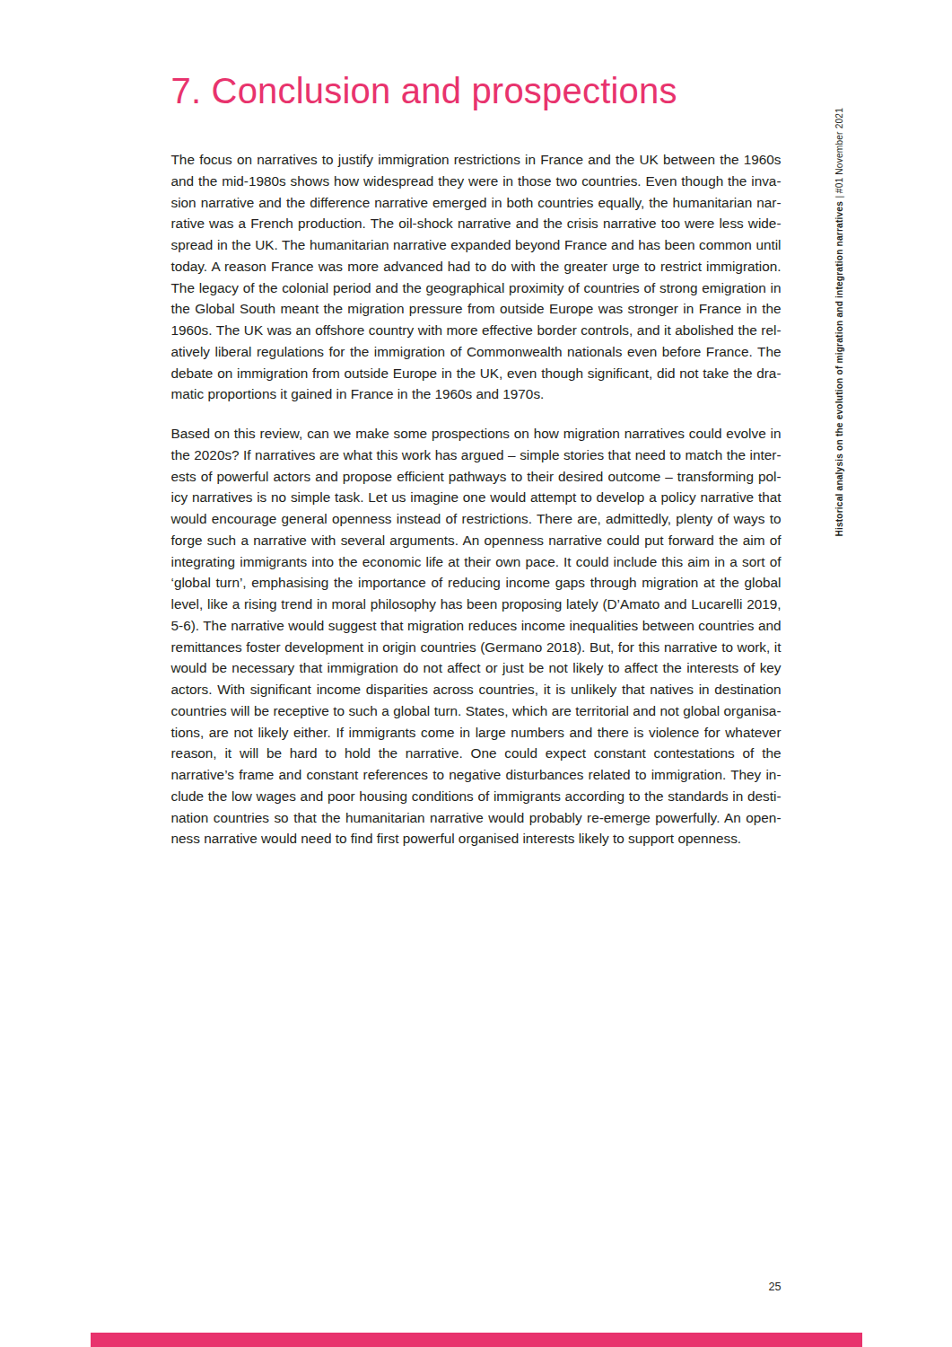Historical analysis on the evolution of migration and integration narratives | #01 November 2021
7. Conclusion and prospections
The focus on narratives to justify immigration restrictions in France and the UK between the 1960s and the mid-1980s shows how widespread they were in those two countries. Even though the invasion narrative and the difference narrative emerged in both countries equally, the humanitarian narrative was a French production. The oil-shock narrative and the crisis narrative too were less widespread in the UK. The humanitarian narrative expanded beyond France and has been common until today. A reason France was more advanced had to do with the greater urge to restrict immigration. The legacy of the colonial period and the geographical proximity of countries of strong emigration in the Global South meant the migration pressure from outside Europe was stronger in France in the 1960s. The UK was an offshore country with more effective border controls, and it abolished the relatively liberal regulations for the immigration of Commonwealth nationals even before France. The debate on immigration from outside Europe in the UK, even though significant, did not take the dramatic proportions it gained in France in the 1960s and 1970s.
Based on this review, can we make some prospections on how migration narratives could evolve in the 2020s? If narratives are what this work has argued – simple stories that need to match the interests of powerful actors and propose efficient pathways to their desired outcome – transforming policy narratives is no simple task. Let us imagine one would attempt to develop a policy narrative that would encourage general openness instead of restrictions. There are, admittedly, plenty of ways to forge such a narrative with several arguments. An openness narrative could put forward the aim of integrating immigrants into the economic life at their own pace. It could include this aim in a sort of ‘global turn’, emphasising the importance of reducing income gaps through migration at the global level, like a rising trend in moral philosophy has been proposing lately (D’Amato and Lucarelli 2019, 5-6). The narrative would suggest that migration reduces income inequalities between countries and remittances foster development in origin countries (Germano 2018). But, for this narrative to work, it would be necessary that immigration do not affect or just be not likely to affect the interests of key actors. With significant income disparities across countries, it is unlikely that natives in destination countries will be receptive to such a global turn. States, which are territorial and not global organisations, are not likely either. If immigrants come in large numbers and there is violence for whatever reason, it will be hard to hold the narrative. One could expect constant contestations of the narrative’s frame and constant references to negative disturbances related to immigration. They include the low wages and poor housing conditions of immigrants according to the standards in destination countries so that the humanitarian narrative would probably re-emerge powerfully. An openness narrative would need to find first powerful organised interests likely to support openness.
25